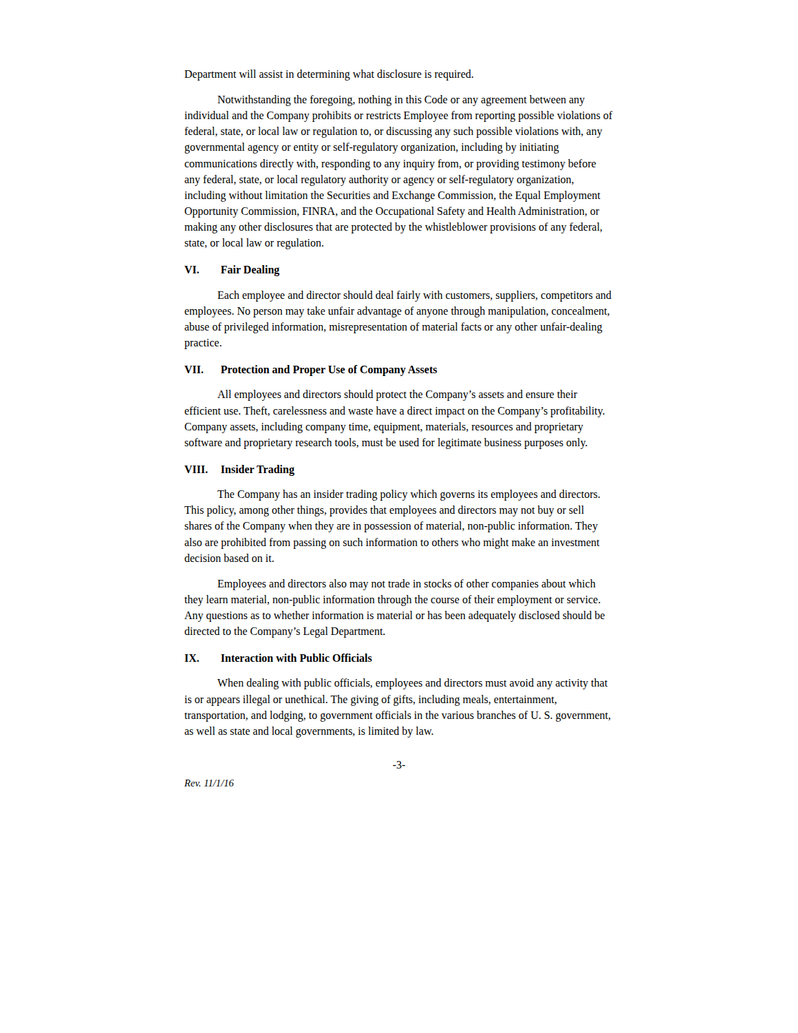Department will assist in determining what disclosure is required.
Notwithstanding the foregoing, nothing in this Code or any agreement between any individual and the Company prohibits or restricts Employee from reporting possible violations of federal, state, or local law or regulation to, or discussing any such possible violations with, any governmental agency or entity or self-regulatory organization, including by initiating communications directly with, responding to any inquiry from, or providing testimony before any federal, state, or local regulatory authority or agency or self-regulatory organization, including without limitation the Securities and Exchange Commission, the Equal Employment Opportunity Commission, FINRA, and the Occupational Safety and Health Administration, or making any other disclosures that are protected by the whistleblower provisions of any federal, state, or local law or regulation.
VI. Fair Dealing
Each employee and director should deal fairly with customers, suppliers, competitors and employees. No person may take unfair advantage of anyone through manipulation, concealment, abuse of privileged information, misrepresentation of material facts or any other unfair-dealing practice.
VII. Protection and Proper Use of Company Assets
All employees and directors should protect the Company’s assets and ensure their efficient use. Theft, carelessness and waste have a direct impact on the Company’s profitability. Company assets, including company time, equipment, materials, resources and proprietary software and proprietary research tools, must be used for legitimate business purposes only.
VIII. Insider Trading
The Company has an insider trading policy which governs its employees and directors. This policy, among other things, provides that employees and directors may not buy or sell shares of the Company when they are in possession of material, non-public information. They also are prohibited from passing on such information to others who might make an investment decision based on it.
Employees and directors also may not trade in stocks of other companies about which they learn material, non-public information through the course of their employment or service. Any questions as to whether information is material or has been adequately disclosed should be directed to the Company’s Legal Department.
IX. Interaction with Public Officials
When dealing with public officials, employees and directors must avoid any activity that is or appears illegal or unethical. The giving of gifts, including meals, entertainment, transportation, and lodging, to government officials in the various branches of U. S. government, as well as state and local governments, is limited by law.
-3-
Rev. 11/1/16